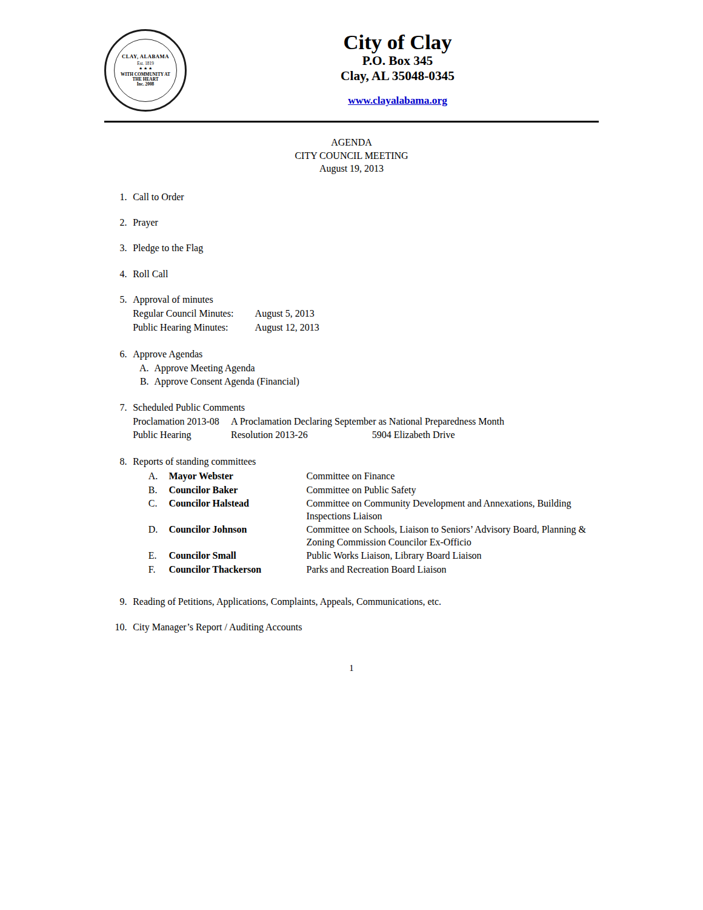CLAY, ALABAMA
Est. 1819
★ ★ ★
WITH COMMUNITY AT THE HEART
Inc. 2008
City of Clay
P.O. Box 345
Clay, AL 35048-0345
www.clayalabama.org
AGENDA
CITY COUNCIL MEETING
August 19, 2013
Call to Order
Prayer
Pledge to the Flag
Roll Call
Approval of minutes
| Regular Council Minutes: | August 5, 2013 |
| Public Hearing Minutes: | August 12, 2013 |
Approve Agendas
Approve Meeting Agenda
Approve Consent Agenda (Financial)
Scheduled Public Comments
| Proclamation 2013-08 | A Proclamation Declaring September as National Preparedness Month |
| Public Hearing | Resolution 2013-26 | 5904 Elizabeth Drive |
Reports of standing committees
| A. | Mayor Webster | Committee on Finance |
| B. | Councilor Baker | Committee on Public Safety |
| C. | Councilor Halstead | Committee on Community Development and Annexations, Building Inspections Liaison |
| D. | Councilor Johnson | Committee on Schools, Liaison to Seniors’ Advisory Board, Planning & Zoning Commission Councilor Ex-Officio |
| E. | Councilor Small | Public Works Liaison, Library Board Liaison |
| F. | Councilor Thackerson | Parks and Recreation Board Liaison |
Reading of Petitions, Applications, Complaints, Appeals, Communications, etc.
City Manager’s Report / Auditing Accounts
1